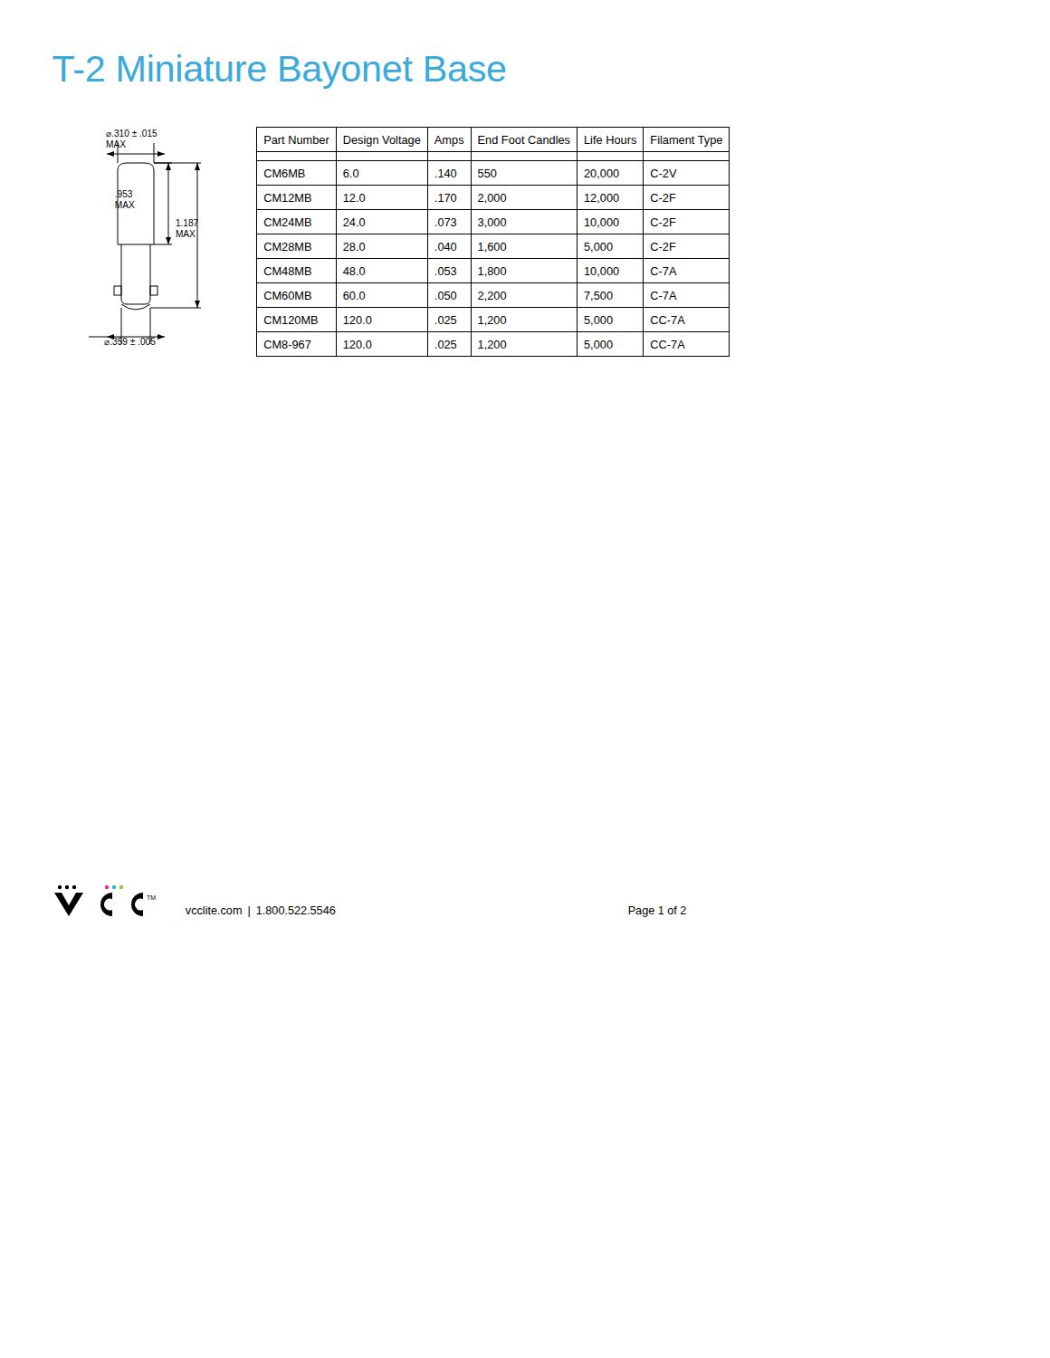T-2 Miniature Bayonet Base
⌀.310 ± .015
MAX
.953
MAX
1.187
MAX
⌀.359 ± .005
| Part Number | Design Voltage | Amps | End Foot Candles | Life Hours | Filament Type |
| --- | --- | --- | --- | --- | --- |
| CM6MB | 6.0 | .140 | 550 | 20,000 | C-2V |
| CM12MB | 12.0 | .170 | 2,000 | 12,000 | C-2F |
| CM24MB | 24.0 | .073 | 3,000 | 10,000 | C-2F |
| CM28MB | 28.0 | .040 | 1,600 | 5,000 | C-2F |
| CM48MB | 48.0 | .053 | 1,800 | 10,000 | C-7A |
| CM60MB | 60.0 | .050 | 2,200 | 7,500 | C-7A |
| CM120MB | 120.0 | .025 | 1,200 | 5,000 | CC-7A |
| CM8-967 | 120.0 | .025 | 1,200 | 5,000 | CC-7A |
TM
vcclite.com|1.800.522.5546
Page 1 of 2